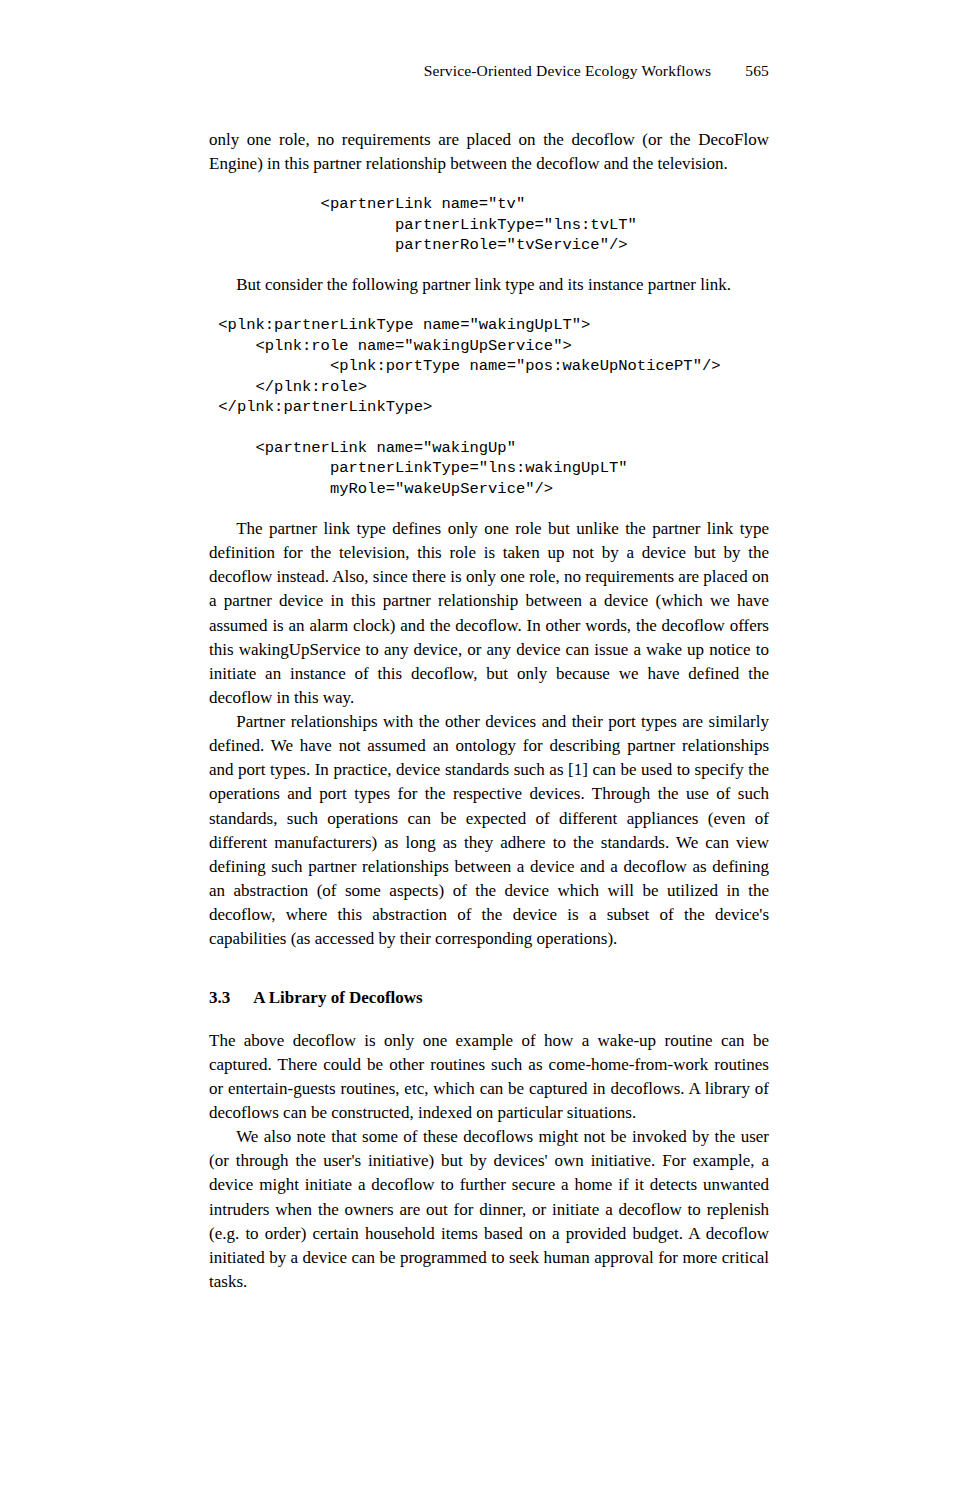Service-Oriented Device Ecology Workflows565
only one role, no requirements are placed on the decoflow (or the DecoFlow Engine) in this partner relationship between the decoflow and the television.
<partnerLink name="tv"
        partnerLinkType="lns:tvLT"
        partnerRole="tvService"/>
But consider the following partner link type and its instance partner link.
<plnk:partnerLinkType name="wakingUpLT">
    <plnk:role name="wakingUpService">
            <plnk:portType name="pos:wakeUpNoticePT"/>
    </plnk:role>
</plnk:partnerLinkType>

    <partnerLink name="wakingUp"
            partnerLinkType="lns:wakingUpLT"
            myRole="wakeUpService"/>
The partner link type defines only one role but unlike the partner link type definition for the television, this role is taken up not by a device but by the decoflow instead. Also, since there is only one role, no requirements are placed on a partner device in this partner relationship between a device (which we have assumed is an alarm clock) and the decoflow. In other words, the decoflow offers this wakingUpService to any device, or any device can issue a wake up notice to initiate an instance of this decoflow, but only because we have defined the decoflow in this way.
Partner relationships with the other devices and their port types are similarly defined. We have not assumed an ontology for describing partner relationships and port types. In practice, device standards such as [1] can be used to specify the operations and port types for the respective devices. Through the use of such standards, such operations can be expected of different appliances (even of different manufacturers) as long as they adhere to the standards. We can view defining such partner relationships between a device and a decoflow as defining an abstraction (of some aspects) of the device which will be utilized in the decoflow, where this abstraction of the device is a subset of the device's capabilities (as accessed by their corresponding operations).
3.3 A Library of Decoflows
The above decoflow is only one example of how a wake-up routine can be captured. There could be other routines such as come-home-from-work routines or entertain-guests routines, etc, which can be captured in decoflows. A library of decoflows can be constructed, indexed on particular situations.
We also note that some of these decoflows might not be invoked by the user (or through the user's initiative) but by devices' own initiative. For example, a device might initiate a decoflow to further secure a home if it detects unwanted intruders when the owners are out for dinner, or initiate a decoflow to replenish (e.g. to order) certain household items based on a provided budget. A decoflow initiated by a device can be programmed to seek human approval for more critical tasks.